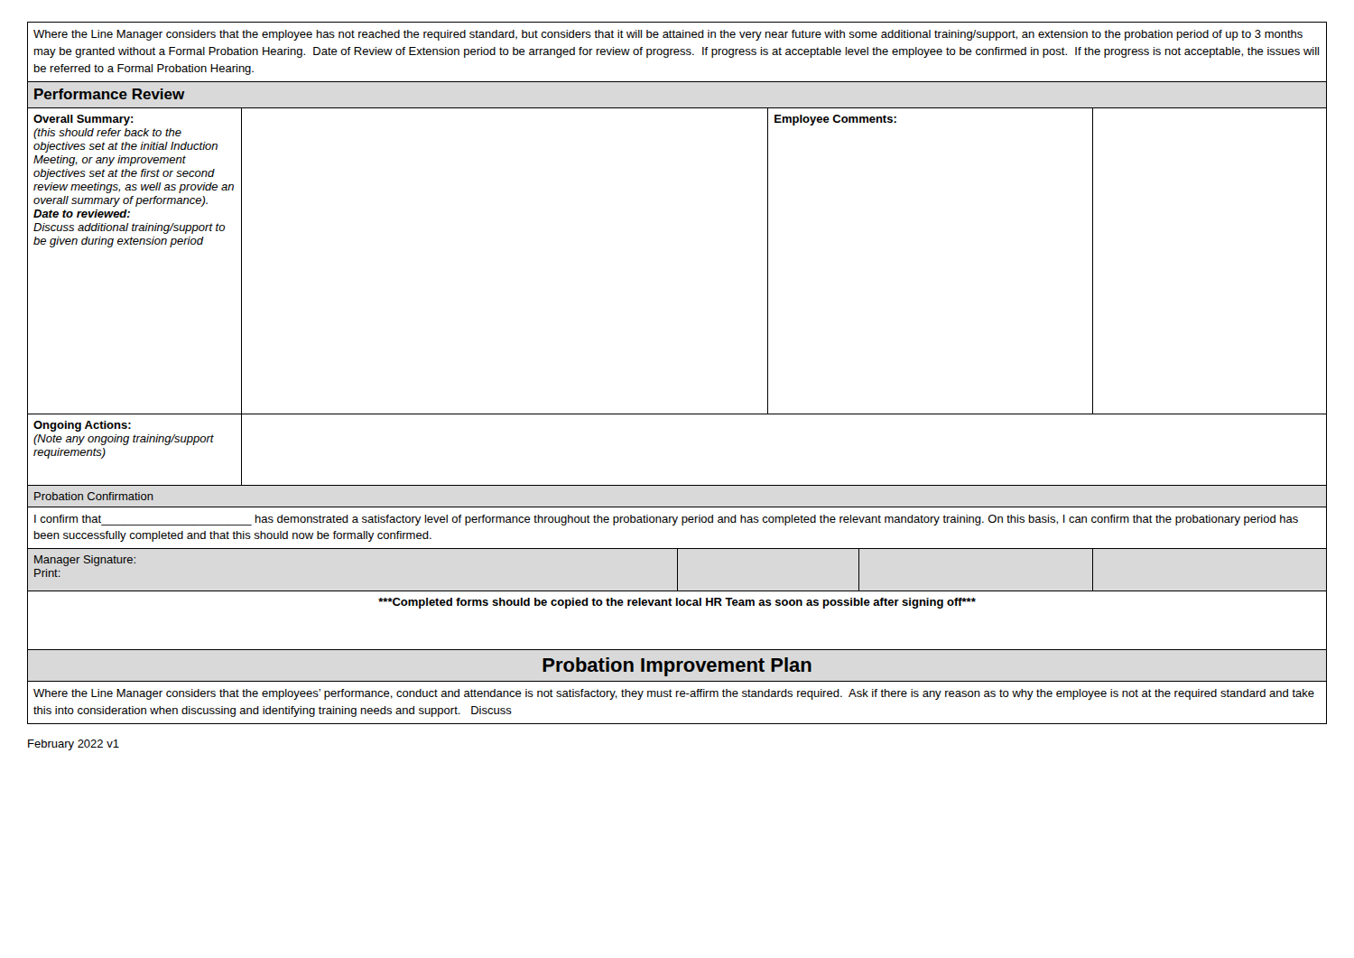| Where the Line Manager considers that the employee has not reached the required standard, but considers that it will be attained in the very near future with some additional training/support, an extension to the probation period of up to 3 months may be granted without a Formal Probation Hearing. Date of Review of Extension period to be arranged for review of progress. If progress is at acceptable level the employee to be confirmed in post. If the progress is not acceptable, the issues will be referred to a Formal Probation Hearing. |
| Performance Review |
| Overall Summary: (this should refer back to the objectives set at the initial Induction Meeting, or any improvement objectives set at the first or second review meetings, as well as provide an overall summary of performance). Date to reviewed: Discuss additional training/support to be given during extension period | | Employee Comments: | |
| Ongoing Actions: (Note any ongoing training/support requirements) | |
| Probation Confirmation |
| I confirm that_______________________ has demonstrated a satisfactory level of performance throughout the probationary period and has completed the relevant mandatory training. On this basis, I can confirm that the probationary period has been successfully completed and that this should now be formally confirmed. |
| Manager Signature: Print: | | | |
| ***Completed forms should be copied to the relevant local HR Team as soon as possible after signing off*** |
| Probation Improvement Plan |
| Where the Line Manager considers that the employees’ performance, conduct and attendance is not satisfactory, they must re-affirm the standards required. Ask if there is any reason as to why the employee is not at the required standard and take this into consideration when discussing and identifying training needs and support. Discuss |
February 2022 v1